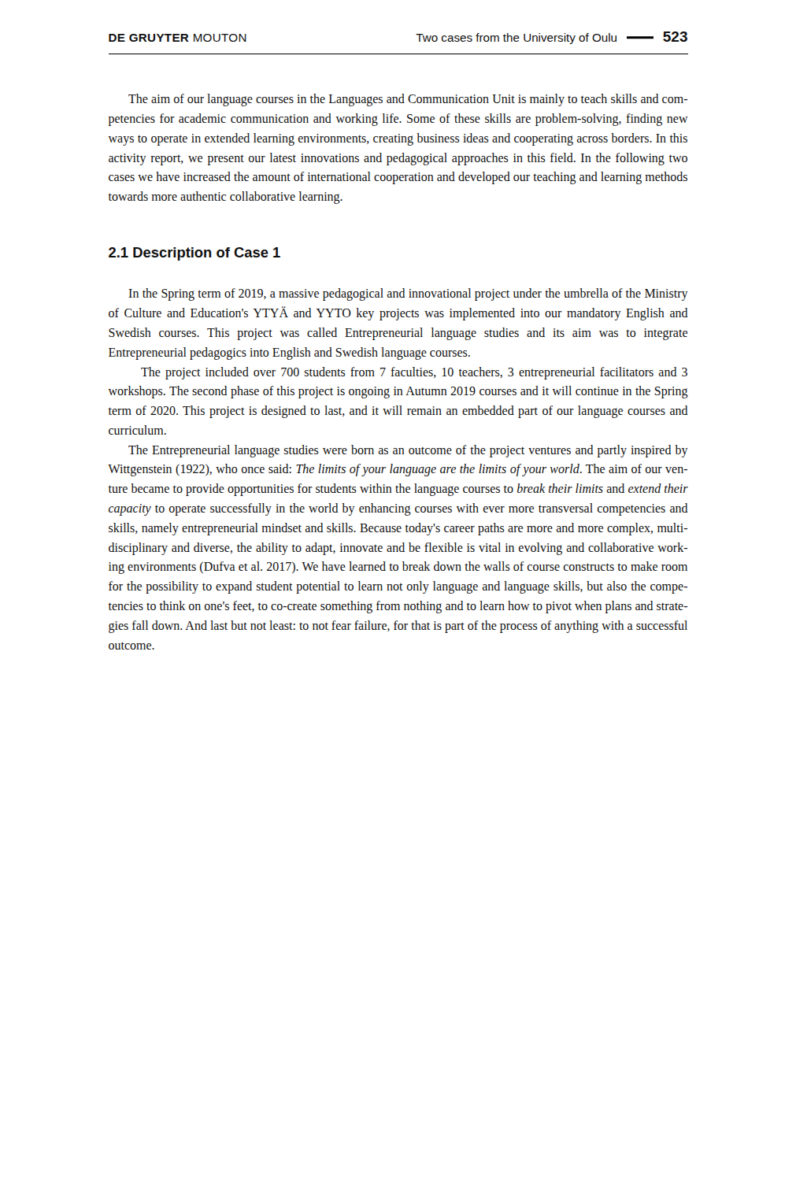DE GRUYTER MOUTON
Two cases from the University of Oulu 523
The aim of our language courses in the Languages and Communication Unit is mainly to teach skills and competencies for academic communication and working life. Some of these skills are problem-solving, finding new ways to operate in extended learning environments, creating business ideas and cooperating across borders. In this activity report, we present our latest innovations and pedagogical approaches in this field. In the following two cases we have increased the amount of international cooperation and developed our teaching and learning methods towards more authentic collaborative learning.
2.1 Description of Case 1
In the Spring term of 2019, a massive pedagogical and innovational project under the umbrella of the Ministry of Culture and Education's YTYÄ and YYTO key projects was implemented into our mandatory English and Swedish courses. This project was called Entrepreneurial language studies and its aim was to integrate Entrepreneurial pedagogics into English and Swedish language courses.
The project included over 700 students from 7 faculties, 10 teachers, 3 entrepreneurial facilitators and 3 workshops. The second phase of this project is ongoing in Autumn 2019 courses and it will continue in the Spring term of 2020. This project is designed to last, and it will remain an embedded part of our language courses and curriculum.
The Entrepreneurial language studies were born as an outcome of the project ventures and partly inspired by Wittgenstein (1922), who once said: The limits of your language are the limits of your world. The aim of our venture became to provide opportunities for students within the language courses to break their limits and extend their capacity to operate successfully in the world by enhancing courses with ever more transversal competencies and skills, namely entrepreneurial mindset and skills. Because today's career paths are more and more complex, multidisciplinary and diverse, the ability to adapt, innovate and be flexible is vital in evolving and collaborative working environments (Dufva et al. 2017). We have learned to break down the walls of course constructs to make room for the possibility to expand student potential to learn not only language and language skills, but also the competencies to think on one's feet, to co-create something from nothing and to learn how to pivot when plans and strategies fall down. And last but not least: to not fear failure, for that is part of the process of anything with a successful outcome.